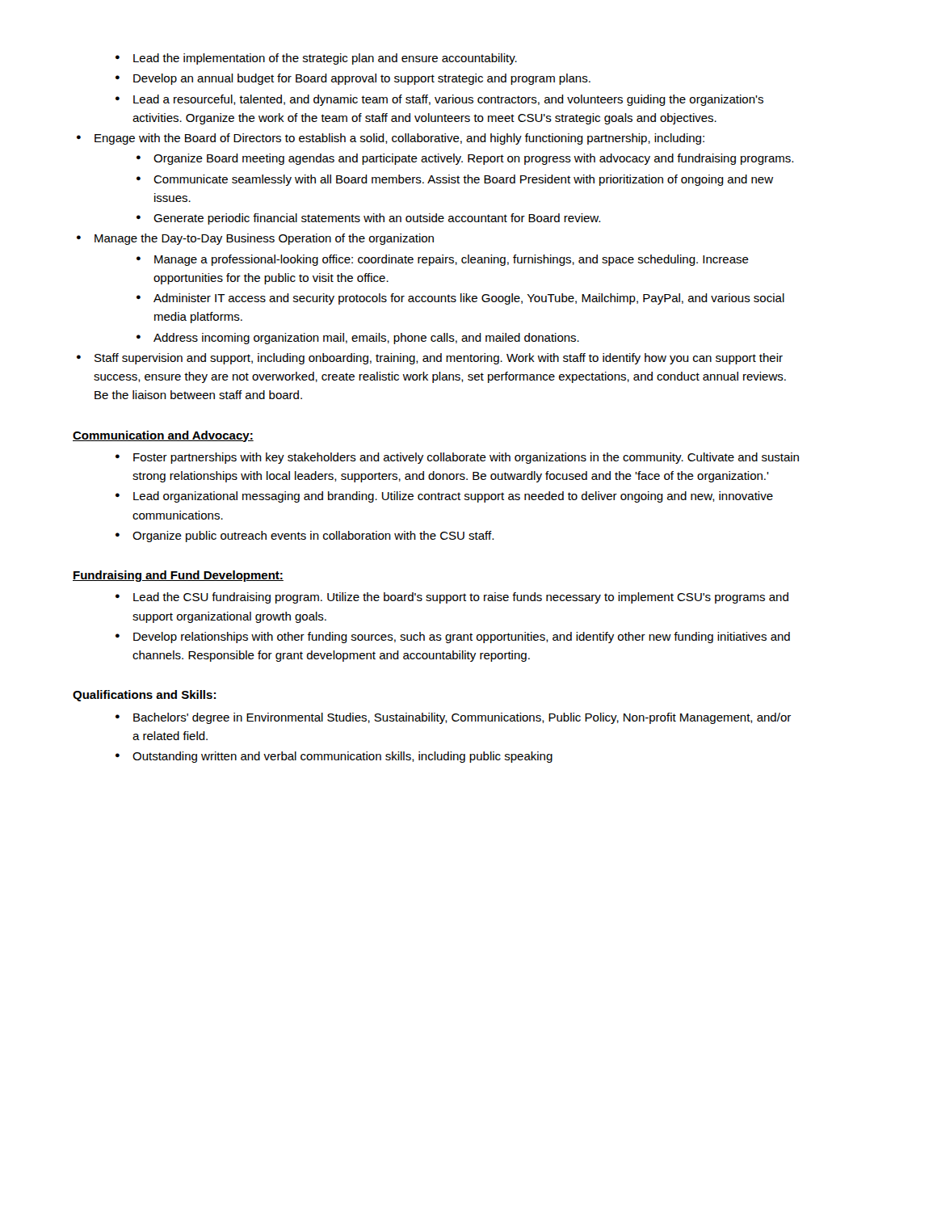Lead the implementation of the strategic plan and ensure accountability.
Develop an annual budget for Board approval to support strategic and program plans.
Lead a resourceful, talented, and dynamic team of staff, various contractors, and volunteers guiding the organization's activities. Organize the work of the team of staff and volunteers to meet CSU's strategic goals and objectives.
Engage with the Board of Directors to establish a solid, collaborative, and highly functioning partnership, including:
Organize Board meeting agendas and participate actively. Report on progress with advocacy and fundraising programs.
Communicate seamlessly with all Board members. Assist the Board President with prioritization of ongoing and new issues.
Generate periodic financial statements with an outside accountant for Board review.
Manage the Day-to-Day Business Operation of the organization
Manage a professional-looking office: coordinate repairs, cleaning, furnishings, and space scheduling. Increase opportunities for the public to visit the office.
Administer IT access and security protocols for accounts like Google, YouTube, Mailchimp, PayPal, and various social media platforms.
Address incoming organization mail, emails, phone calls, and mailed donations.
Staff supervision and support, including onboarding, training, and mentoring. Work with staff to identify how you can support their success, ensure they are not overworked, create realistic work plans, set performance expectations, and conduct annual reviews. Be the liaison between staff and board.
Communication and Advocacy:
Foster partnerships with key stakeholders and actively collaborate with organizations in the community. Cultivate and sustain strong relationships with local leaders, supporters, and donors. Be outwardly focused and the 'face of the organization.'
Lead organizational messaging and branding. Utilize contract support as needed to deliver ongoing and new, innovative communications.
Organize public outreach events in collaboration with the CSU staff.
Fundraising and Fund Development:
Lead the CSU fundraising program. Utilize the board's support to raise funds necessary to implement CSU's programs and support organizational growth goals.
Develop relationships with other funding sources, such as grant opportunities, and identify other new funding initiatives and channels. Responsible for grant development and accountability reporting.
Qualifications and Skills:
Bachelors' degree in Environmental Studies, Sustainability, Communications, Public Policy, Non-profit Management, and/or a related field.
Outstanding written and verbal communication skills, including public speaking